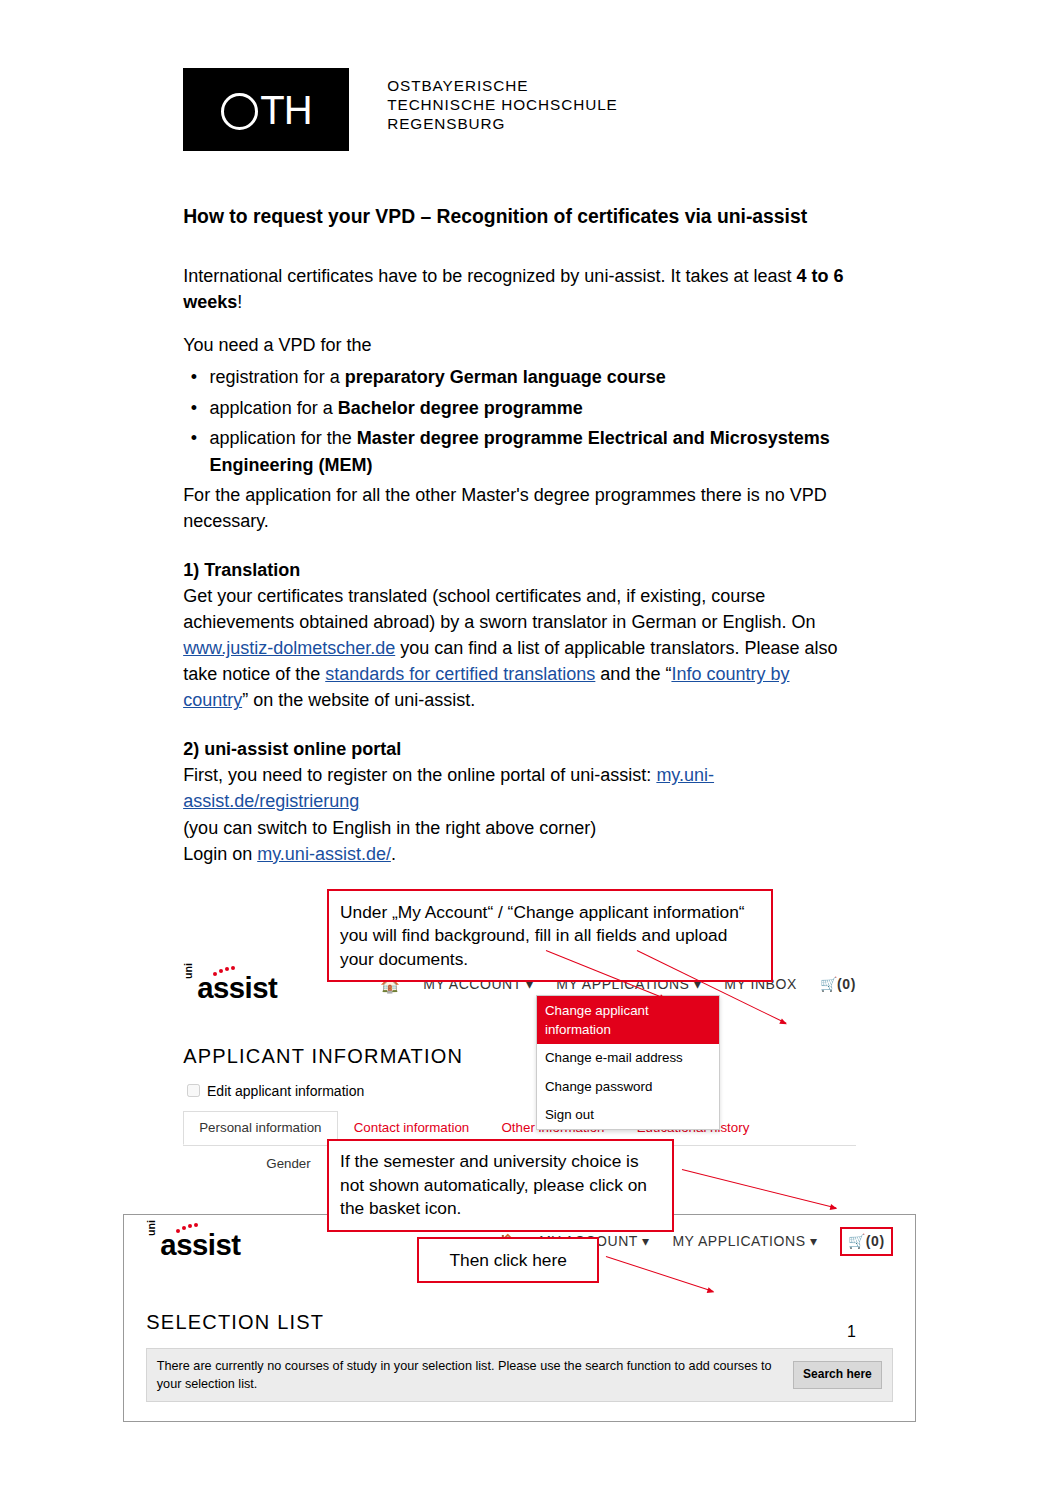TH
Ostbayerische
Technische Hochschule
Regensburg
How to request your VPD – Recognition of certificates via uni-assist
International certificates have to be recognized by uni-assist. It takes at least 4 to 6 weeks!
You need a VPD for the
registration for a preparatory German language course
applcation for a Bachelor degree programme
application for the Master degree programme Electrical and Microsystems Engineering (MEM)
For the application for all the other Master's degree programmes there is no VPD necessary.
1) Translation
Get your certificates translated (school certificates and, if existing, course achievements obtained abroad) by a sworn translator in German or English. On www.justiz-dolmetscher.de you can find a list of applicable translators. Please also take notice of the standards for certified translations and the “Info country by country” on the website of uni-assist.
2) uni-assist online portal
First, you need to register on the online portal of uni-assist: my.uni-assist.de/registrierung
(you can switch to English in the right above corner)
Login on my.uni-assist.de/.
Under „My Account“ / “Change applicant information“ you will find background, fill in all fields and upload your documents.
uni assist
🏠 MY ACCOUNT ▾ MY APPLICATIONS ▾ MY INBOX 🛒(0)
Change applicant information
Change e-mail address
Change password
Sign out
APPLICANT INFORMATION
Edit applicant information
Personal information
Contact information
Other information
Educational history
Gender
If the semester and university choice is not shown automatically, please click on the basket icon.
🏠 MY ACCOUNT ▾ MY APPLICATIONS ▾ 🛒(0)
uni assist
SELECTION LIST
There are currently no courses of study in your selection list. Please use the search function to add courses to your selection list. Search here
Then click here
1